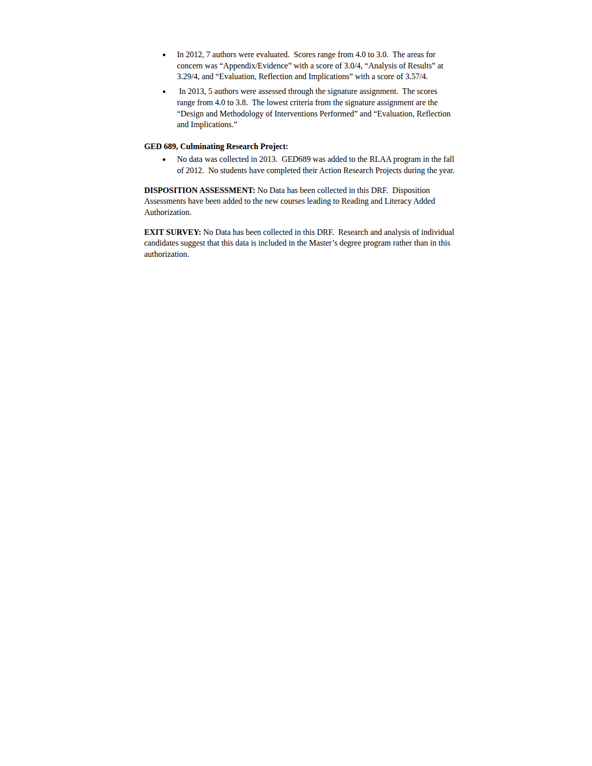In 2012, 7 authors were evaluated. Scores range from 4.0 to 3.0. The areas for concern was “Appendix/Evidence” with a score of 3.0/4, “Analysis of Results” at 3.29/4, and “Evaluation, Reflection and Implications” with a score of 3.57/4.
In 2013, 5 authors were assessed through the signature assignment. The scores range from 4.0 to 3.8. The lowest criteria from the signature assignment are the “Design and Methodology of Interventions Performed” and “Evaluation, Reflection and Implications.”
GED 689, Culminating Research Project:
No data was collected in 2013. GED689 was added to the RLAA program in the fall of 2012. No students have completed their Action Research Projects during the year.
DISPOSITION ASSESSMENT: No Data has been collected in this DRF. Disposition Assessments have been added to the new courses leading to Reading and Literacy Added Authorization.
EXIT SURVEY: No Data has been collected in this DRF. Research and analysis of individual candidates suggest that this data is included in the Master’s degree program rather than in this authorization.